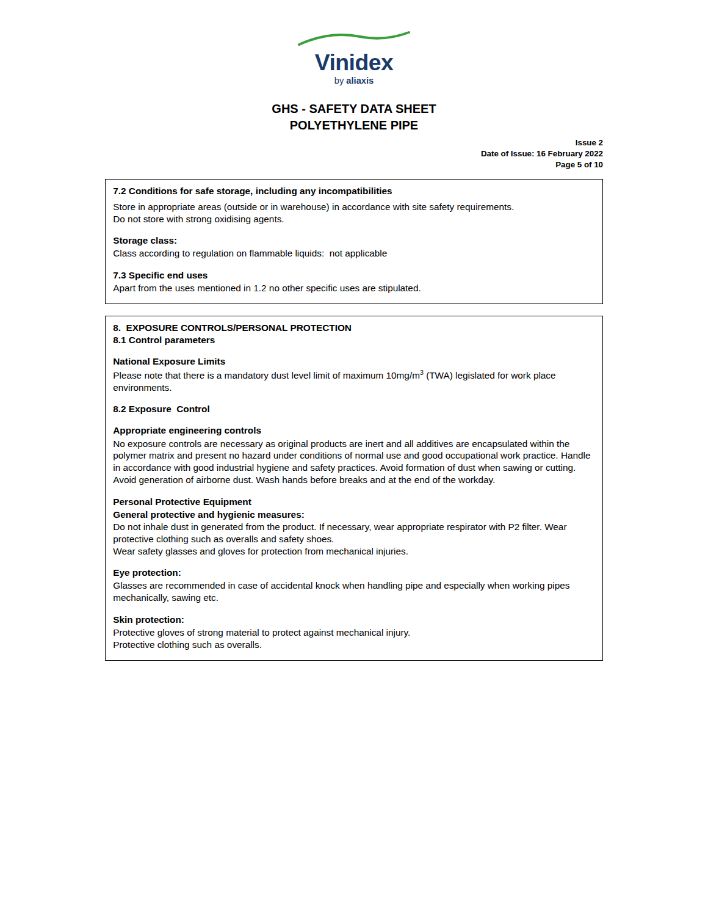Vinidex
by aliaxis
GHS - SAFETY DATA SHEET
POLYETHYLENE PIPE
Issue 2
Date of Issue: 16 February 2022
Page 5 of 10
7.2 Conditions for safe storage, including any incompatibilities
Store in appropriate areas (outside or in warehouse) in accordance with site safety requirements.
Do not store with strong oxidising agents.
Storage class:
Class according to regulation on flammable liquids: not applicable
7.3 Specific end uses
Apart from the uses mentioned in 1.2 no other specific uses are stipulated.
8. EXPOSURE CONTROLS/PERSONAL PROTECTION
8.1 Control parameters
National Exposure Limits
Please note that there is a mandatory dust level limit of maximum 10mg/m3 (TWA) legislated for work place environments.
8.2 Exposure Control
Appropriate engineering controls
No exposure controls are necessary as original products are inert and all additives are encapsulated within the polymer matrix and present no hazard under conditions of normal use and good occupational work practice. Handle in accordance with good industrial hygiene and safety practices. Avoid formation of dust when sawing or cutting. Avoid generation of airborne dust. Wash hands before breaks and at the end of the workday.
Personal Protective Equipment
General protective and hygienic measures:
Do not inhale dust in generated from the product. If necessary, wear appropriate respirator with P2 filter. Wear protective clothing such as overalls and safety shoes.
Wear safety glasses and gloves for protection from mechanical injuries.
Eye protection:
Glasses are recommended in case of accidental knock when handling pipe and especially when working pipes mechanically, sawing etc.
Skin protection:
Protective gloves of strong material to protect against mechanical injury.
Protective clothing such as overalls.